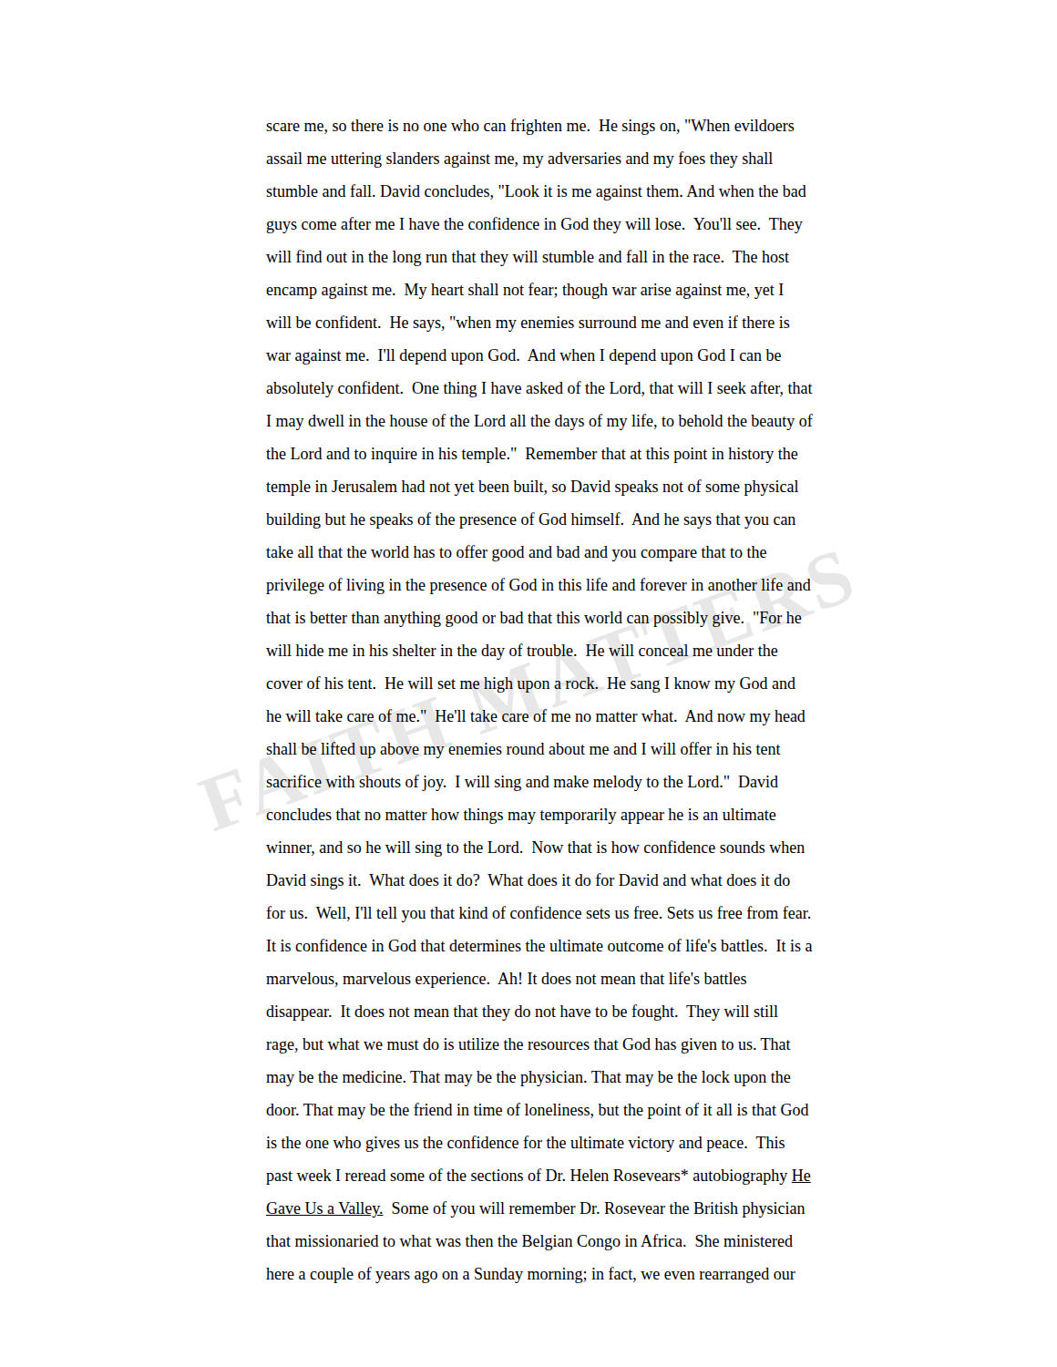FAITH MATTERS
scare me, so there is no one who can frighten me. He sings on, "When evildoers assail me uttering slanders against me, my adversaries and my foes they shall stumble and fall. David concludes, "Look it is me against them. And when the bad guys come after me I have the confidence in God they will lose. You'll see. They will find out in the long run that they will stumble and fall in the race. The host encamp against me. My heart shall not fear; though war arise against me, yet I will be confident. He says, "when my enemies surround me and even if there is war against me. I'll depend upon God. And when I depend upon God I can be absolutely confident. One thing I have asked of the Lord, that will I seek after, that I may dwell in the house of the Lord all the days of my life, to behold the beauty of the Lord and to inquire in his temple." Remember that at this point in history the temple in Jerusalem had not yet been built, so David speaks not of some physical building but he speaks of the presence of God himself. And he says that you can take all that the world has to offer good and bad and you compare that to the privilege of living in the presence of God in this life and forever in another life and that is better than anything good or bad that this world can possibly give. "For he will hide me in his shelter in the day of trouble. He will conceal me under the cover of his tent. He will set me high upon a rock. He sang I know my God and he will take care of me." He'll take care of me no matter what. And now my head shall be lifted up above my enemies round about me and I will offer in his tent sacrifice with shouts of joy. I will sing and make melody to the Lord." David concludes that no matter how things may temporarily appear he is an ultimate winner, and so he will sing to the Lord. Now that is how confidence sounds when David sings it. What does it do? What does it do for David and what does it do for us. Well, I'll tell you that kind of confidence sets us free. Sets us free from fear. It is confidence in God that determines the ultimate outcome of life's battles. It is a marvelous, marvelous experience. Ah! It does not mean that life's battles disappear. It does not mean that they do not have to be fought. They will still rage, but what we must do is utilize the resources that God has given to us. That may be the medicine. That may be the physician. That may be the lock upon the door. That may be the friend in time of loneliness, but the point of it all is that God is the one who gives us the confidence for the ultimate victory and peace. This past week I reread some of the sections of Dr. Helen Rosevears* autobiography He Gave Us a Valley. Some of you will remember Dr. Rosevear the British physician that missionaried to what was then the Belgian Congo in Africa. She ministered here a couple of years ago on a Sunday morning; in fact, we even rearranged our